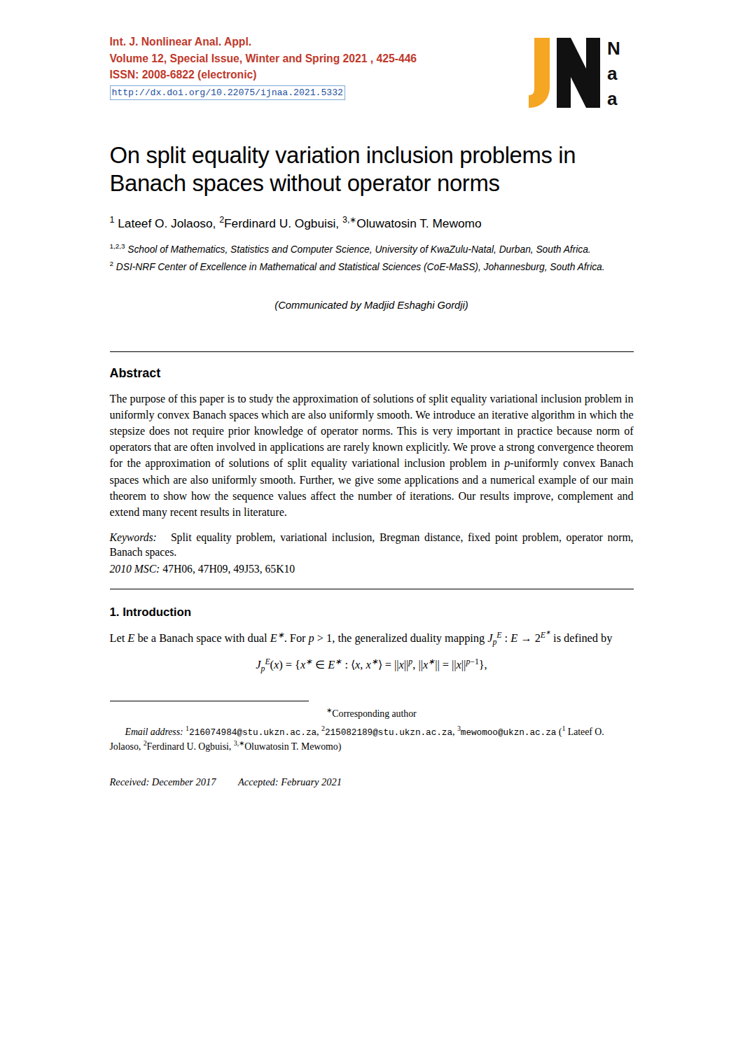Int. J. Nonlinear Anal. Appl.
Volume 12, Special Issue, Winter and Spring 2021 , 425-446
ISSN: 2008-6822 (electronic)
http://dx.doi.org/10.22075/ijnaa.2021.5332
N a a
On split equality variation inclusion problems in Banach spaces without operator norms
1 Lateef O. Jolaoso, 2Ferdinard U. Ogbuisi, 3,∗Oluwatosin T. Mewomo
1,2,3 School of Mathematics, Statistics and Computer Science, University of KwaZulu-Natal, Durban, South Africa.
2 DSI-NRF Center of Excellence in Mathematical and Statistical Sciences (CoE-MaSS), Johannesburg, South Africa.
(Communicated by Madjid Eshaghi Gordji)
Abstract
The purpose of this paper is to study the approximation of solutions of split equality variational inclusion problem in uniformly convex Banach spaces which are also uniformly smooth. We introduce an iterative algorithm in which the stepsize does not require prior knowledge of operator norms. This is very important in practice because norm of operators that are often involved in applications are rarely known explicitly. We prove a strong convergence theorem for the approximation of solutions of split equality variational inclusion problem in p-uniformly convex Banach spaces which are also uniformly smooth. Further, we give some applications and a numerical example of our main theorem to show how the sequence values affect the number of iterations. Our results improve, complement and extend many recent results in literature.
Keywords: Split equality problem, variational inclusion, Bregman distance, fixed point problem, operator norm, Banach spaces.
2010 MSC: 47H06, 47H09, 49J53, 65K10
1. Introduction
Let E be a Banach space with dual E∗. For p > 1, the generalized duality mapping JpE : E → 2E∗ is defined by
JpE(x) = {x∗ ∈ E∗ : ⟨x, x∗⟩ = ||x||p, ||x∗|| = ||x||p−1},
∗Corresponding author
Email address: 1216074984@stu.ukzn.ac.za, 2215082189@stu.ukzn.ac.za, 3mewomoo@ukzn.ac.za (1 Lateef O. Jolaoso, 2Ferdinard U. Ogbuisi, 3,∗Oluwatosin T. Mewomo)
Received: December 2017 Accepted: February 2021